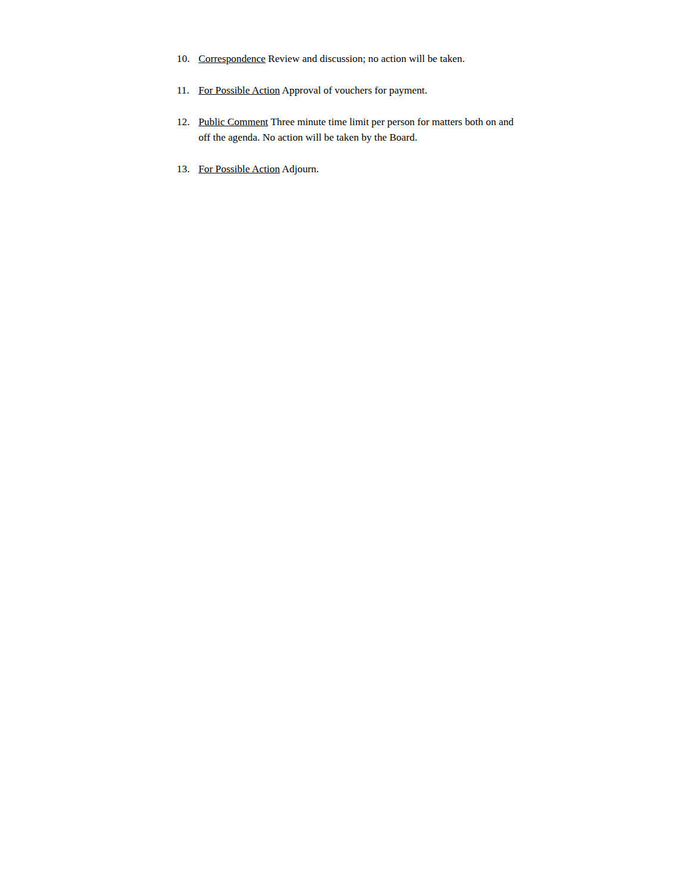10. Correspondence Review and discussion; no action will be taken.
11. For Possible Action Approval of vouchers for payment.
12. Public Comment Three minute time limit per person for matters both on and off the agenda. No action will be taken by the Board.
13. For Possible Action Adjourn.